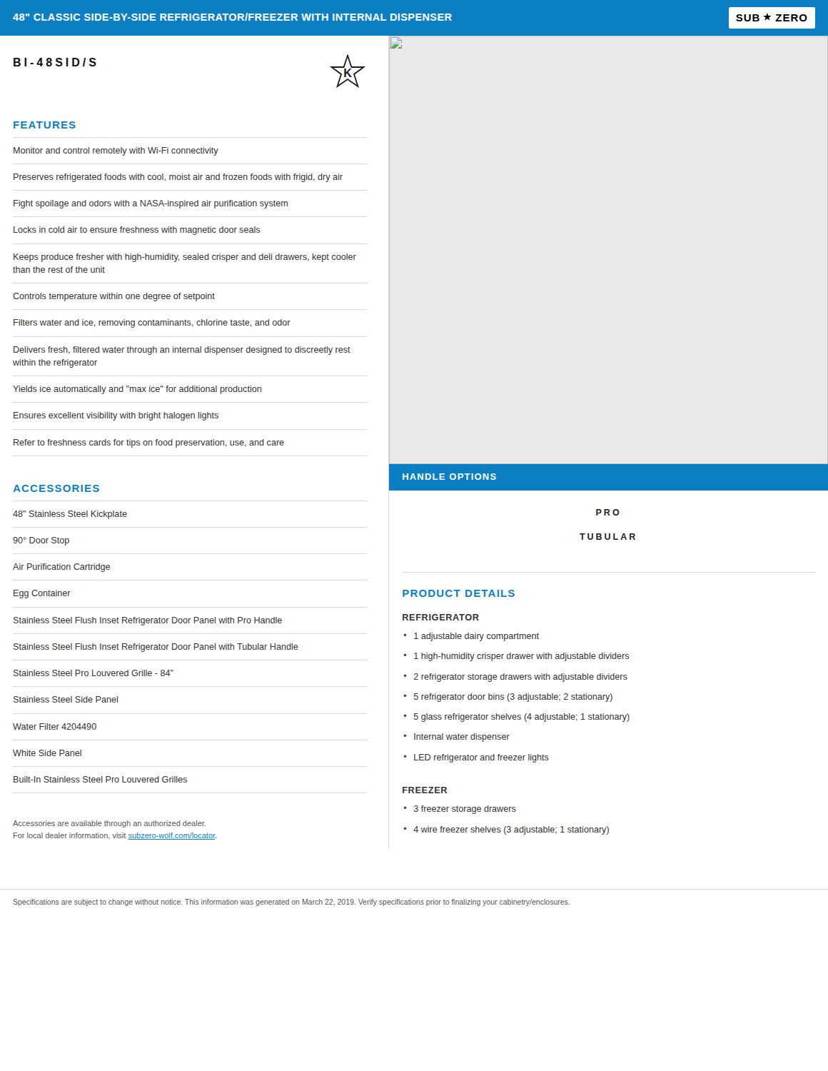48" Classic Side-by-Side Refrigerator/Freezer with Internal Dispenser
SUB★ZERO
BI-48SID/S
K
Features
Monitor and control remotely with Wi-Fi connectivity
Preserves refrigerated foods with cool, moist air and frozen foods with frigid, dry air
Fight spoilage and odors with a NASA-inspired air purification system
Locks in cold air to ensure freshness with magnetic door seals
Keeps produce fresher with high-humidity, sealed crisper and deli drawers, kept cooler than the rest of the unit
Controls temperature within one degree of setpoint
Filters water and ice, removing contaminants, chlorine taste, and odor
Delivers fresh, filtered water through an internal dispenser designed to discreetly rest within the refrigerator
Yields ice automatically and "max ice" for additional production
Ensures excellent visibility with bright halogen lights
Refer to freshness cards for tips on food preservation, use, and care
Accessories
48" Stainless Steel Kickplate
90° Door Stop
Air Purification Cartridge
Egg Container
Stainless Steel Flush Inset Refrigerator Door Panel with Pro Handle
Stainless Steel Flush Inset Refrigerator Door Panel with Tubular Handle
Stainless Steel Pro Louvered Grille - 84"
Stainless Steel Side Panel
Water Filter 4204490
White Side Panel
Built-In Stainless Steel Pro Louvered Grilles
Accessories are available through an authorized dealer.
For local dealer information, visit subzero-wolf.com/locator.
Handle Options
PRO
TUBULAR
Product Details
Refrigerator
1 adjustable dairy compartment
1 high-humidity crisper drawer with adjustable dividers
2 refrigerator storage drawers with adjustable dividers
5 refrigerator door bins (3 adjustable; 2 stationary)
5 glass refrigerator shelves (4 adjustable; 1 stationary)
Internal water dispenser
LED refrigerator and freezer lights
Freezer
3 freezer storage drawers
4 wire freezer shelves (3 adjustable; 1 stationary)
Specifications are subject to change without notice. This information was generated on March 22, 2019. Verify specifications prior to finalizing your cabinetry/enclosures.